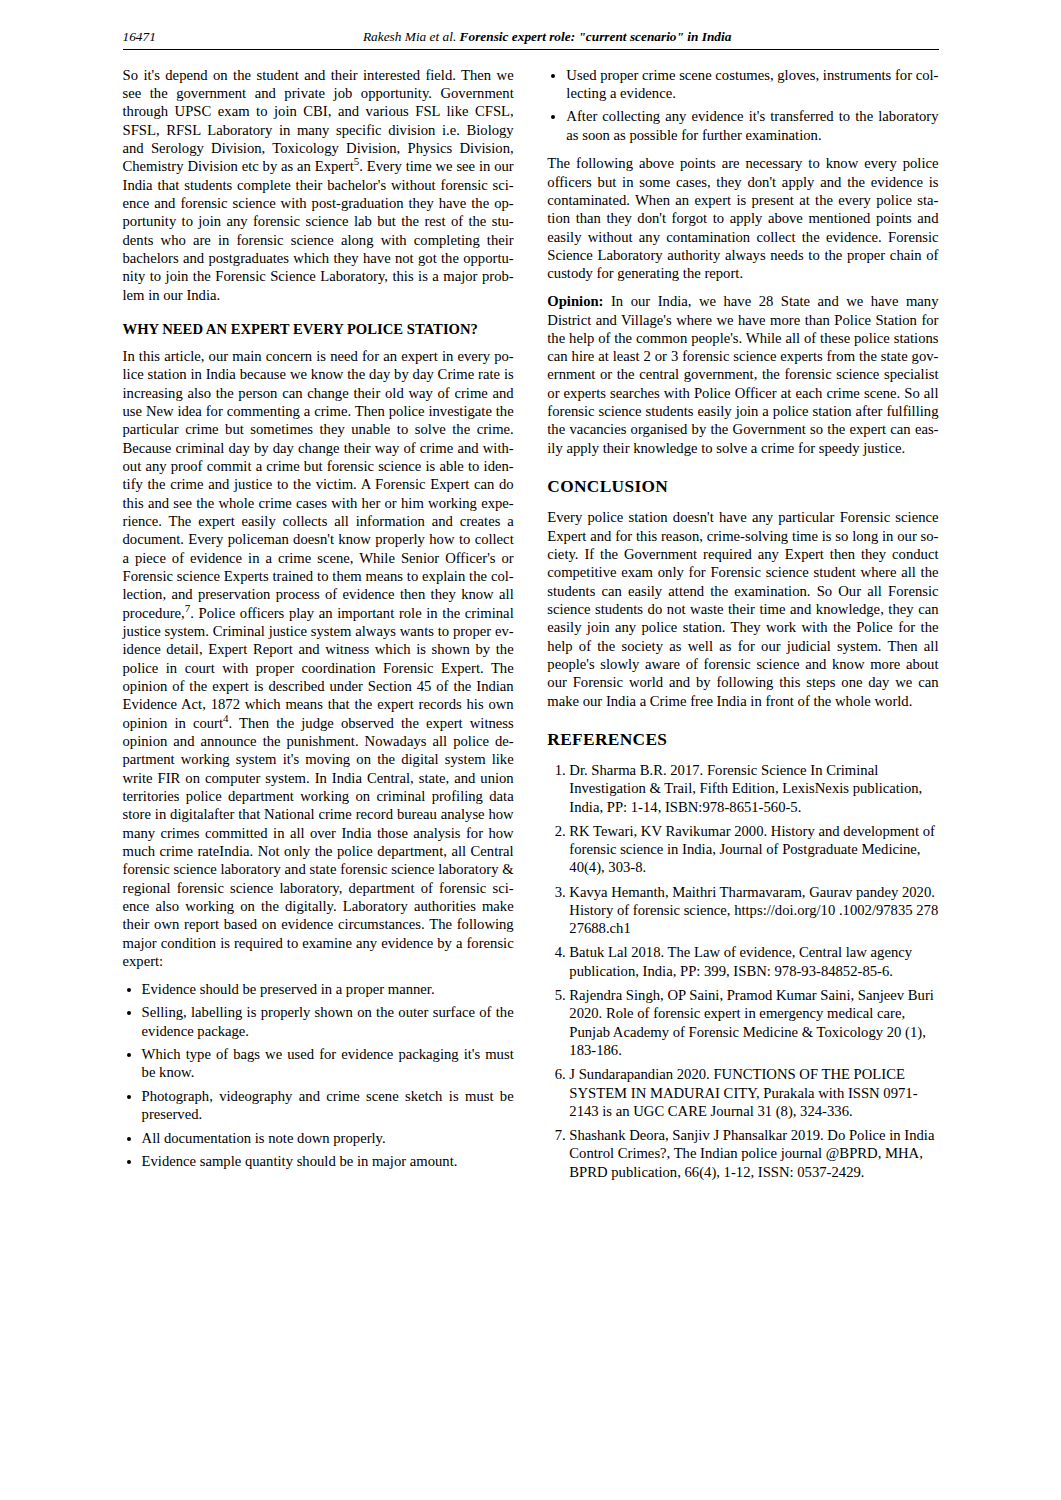16471 Rakesh Mia et al. Forensic expert role: "current scenario" in India
So it's depend on the student and their interested field. Then we see the government and private job opportunity. Government through UPSC exam to join CBI, and various FSL like CFSL, SFSL, RFSL Laboratory in many specific division i.e. Biology and Serology Division, Toxicology Division, Physics Division, Chemistry Division etc by as an Expert5. Every time we see in our India that students complete their bachelor's without forensic science and forensic science with post-graduation they have the opportunity to join any forensic science lab but the rest of the students who are in forensic science along with completing their bachelors and postgraduates which they have not got the opportunity to join the Forensic Science Laboratory, this is a major problem in our India.
WHY NEED AN EXPERT EVERY POLICE STATION?
In this article, our main concern is need for an expert in every police station in India because we know the day by day Crime rate is increasing also the person can change their old way of crime and use New idea for commenting a crime. Then police investigate the particular crime but sometimes they unable to solve the crime. Because criminal day by day change their way of crime and without any proof commit a crime but forensic science is able to identify the crime and justice to the victim. A Forensic Expert can do this and see the whole crime cases with her or him working experience. The expert easily collects all information and creates a document. Every policeman doesn't know properly how to collect a piece of evidence in a crime scene, While Senior Officer's or Forensic science Experts trained to them means to explain the collection, and preservation process of evidence then they know all procedure​,7. Police officers play an important role in the criminal justice system. Criminal justice system always wants to proper evidence detail, Expert Report and witness which is shown by the police in court with proper coordination Forensic Expert. The opinion of the expert is described under Section 45 of the Indian Evidence Act, 1872 which means that the expert records his own opinion in court4. Then the judge observed the expert witness opinion and announce the punishment. Nowadays all police department working system it's moving on the digital system like write FIR on computer system. In India Central, state, and union territories police department working on criminal profiling data store in digitalafter that National crime record bureau analyse how many crimes committed in all over India those analysis for how much crime rateIndia. Not only the police department, all Central forensic science laboratory and state forensic science laboratory & regional forensic science laboratory, department of forensic science also working on the digitally. Laboratory authorities make their own report based on evidence circumstances. The following major condition is required to examine any evidence by a forensic expert:
Evidence should be preserved in a proper manner.
Selling, labelling is properly shown on the outer surface of the evidence package.
Which type of bags we used for evidence packaging it's must be know.
Photograph, videography and crime scene sketch is must be preserved.
All documentation is note down properly.
Evidence sample quantity should be in major amount.
Used proper crime scene costumes, gloves, instruments for collecting a evidence.
After collecting any evidence it's transferred to the laboratory as soon as possible for further examination.
The following above points are necessary to know every police officers but in some cases, they don't apply and the evidence is contaminated. When an expert is present at the every police station than they don't forgot to apply above mentioned points and easily without any contamination collect the evidence. Forensic Science Laboratory authority always needs to the proper chain of custody for generating the report.
Opinion: In our India, we have 28 State and we have many District and Village's where we have more than Police Station for the help of the common people's. While all of these police stations can hire at least 2 or 3 forensic science experts from the state government or the central government, the forensic science specialist or experts searches with Police Officer at each crime scene. So all forensic science students easily join a police station after fulfilling the vacancies organised by the Government so the expert can easily apply their knowledge to solve a crime for speedy justice.
CONCLUSION
Every police station doesn't have any particular Forensic science Expert and for this reason, crime-solving time is so long in our society. If the Government required any Expert then they conduct competitive exam only for Forensic science student where all the students can easily attend the examination. So Our all Forensic science students do not waste their time and knowledge, they can easily join any police station. They work with the Police for the help of the society as well as for our judicial system. Then all people's slowly aware of forensic science and know more about our Forensic world and by following this steps one day we can make our India a Crime free India in front of the whole world.
REFERENCES
Dr. Sharma B.R. 2017. Forensic Science In Criminal Investigation & Trail, Fifth Edition, LexisNexis publication, India, PP: 1-14, ISBN:978-8651-560-5.
RK Tewari, KV Ravikumar 2000. History and development of forensic science in India, Journal of Postgraduate Medicine, 40(4), 303-8.
Kavya Hemanth, Maithri Tharmavaram, Gaurav pandey 2020. History of forensic science, https://doi.org/10 .1002/97835 27827688.ch1
Batuk Lal 2018. The Law of evidence, Central law agency publication, India, PP: 399, ISBN: 978-93-84852-85-6.
Rajendra Singh, OP Saini, Pramod Kumar Saini, Sanjeev Buri 2020. Role of forensic expert in emergency medical care, Punjab Academy of Forensic Medicine & Toxicology 20 (1), 183-186.
J Sundarapandian 2020. FUNCTIONS OF THE POLICE SYSTEM IN MADURAI CITY, Purakala with ISSN 0971-2143 is an UGC CARE Journal 31 (8), 324-336.
Shashank Deora, Sanjiv J Phansalkar 2019. Do Police in India Control Crimes?, The Indian police journal @BPRD, MHA, BPRD publication, 66(4), 1-12, ISSN: 0537-2429.